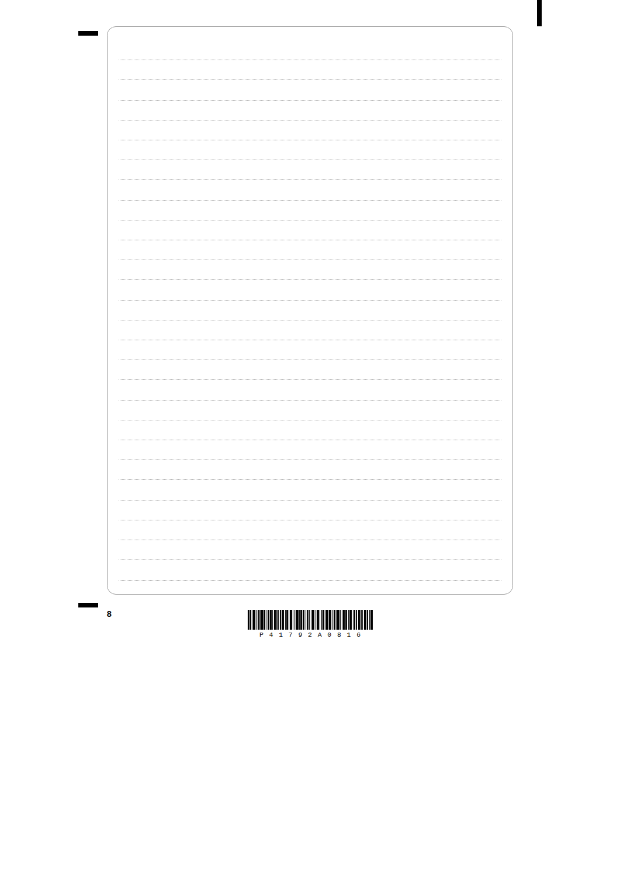8
P41792A0816